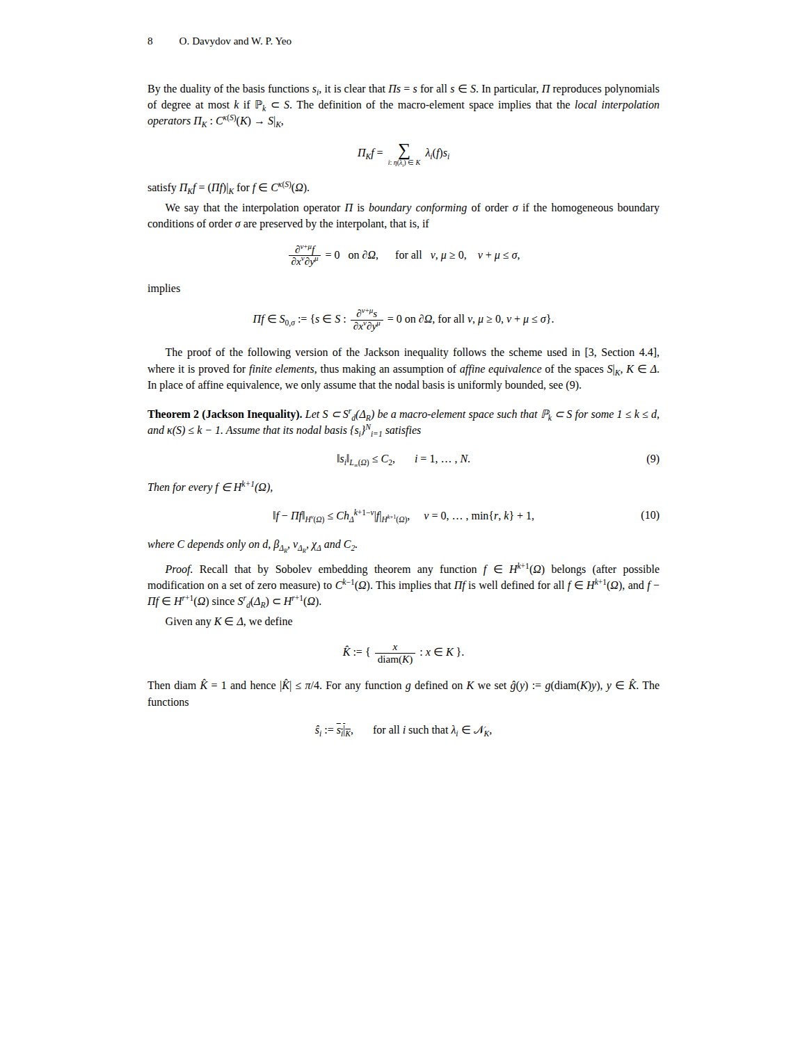8 O. Davydov and W. P. Yeo
By the duality of the basis functions si, it is clear that Πs = s for all s ∈ S. In particular, Π reproduces polynomials of degree at most k if ℙk ⊂ S. The definition of the macro-element space implies that the local interpolation operators ΠK : Cκ(S)(K) → S|K,
ΠKf = ∑i: η(λi) ∈ K λi(f)si
satisfy ΠKf = (Πf)|K for f ∈ Cκ(S)(Ω).
We say that the interpolation operator Π is boundary conforming of order σ if the homogeneous boundary conditions of order σ are preserved by the interpolant, that is, if
∂ν+μf∂xν∂yμ = 0 on ∂Ω, for all ν, μ ≥ 0, ν + μ ≤ σ,
implies
Πf ∈ S0,σ := {s ∈ S : ∂ν+μs∂xν∂yμ = 0 on ∂Ω, for all ν, μ ≥ 0, ν + μ ≤ σ}.
The proof of the following version of the Jackson inequality follows the scheme used in [3, Section 4.4], where it is proved for finite elements, thus making an assumption of affine equivalence of the spaces S|K, K ∈ Δ. In place of affine equivalence, we only assume that the nodal basis is uniformly bounded, see (9).
Theorem 2 (Jackson Inequality). Let S ⊂ Srd(ΔR) be a macro-element space such that ℙk ⊂ S for some 1 ≤ k ≤ d, and κ(S) ≤ k − 1. Assume that its nodal basis {si}Ni=1 satisfies
‖si‖L∞(Ω) ≤ C2, i = 1, … , N. (9)
Then for every f ∈ Hk+1(Ω),
‖f − Πf‖Hν(Ω) ≤ ChΔk+1−ν|f|Hk+1(Ω), ν = 0, … , min{r, k} + 1, (10)
where C depends only on d, βΔR, νΔR, χΔ and C2.
Proof. Recall that by Sobolev embedding theorem any function f ∈ Hk+1(Ω) belongs (after possible modification on a set of zero measure) to Ck−1(Ω). This implies that Πf is well defined for all f ∈ Hk+1(Ω), and f − Πf ∈ Hr+1(Ω) since Srd(ΔR) ⊂ Hr+1(Ω).
Given any K ∈ Δ, we define
K̂ := { xdiam(K) : x ∈ K }.
Then diam K̂ = 1 and hence |K̂| ≤ π/4. For any function g defined on K we set ĝ(y) := g(diam(K)y), y ∈ K̂. The functions
ŝi := si|K, for all i such that λi ∈ 𝒩K,